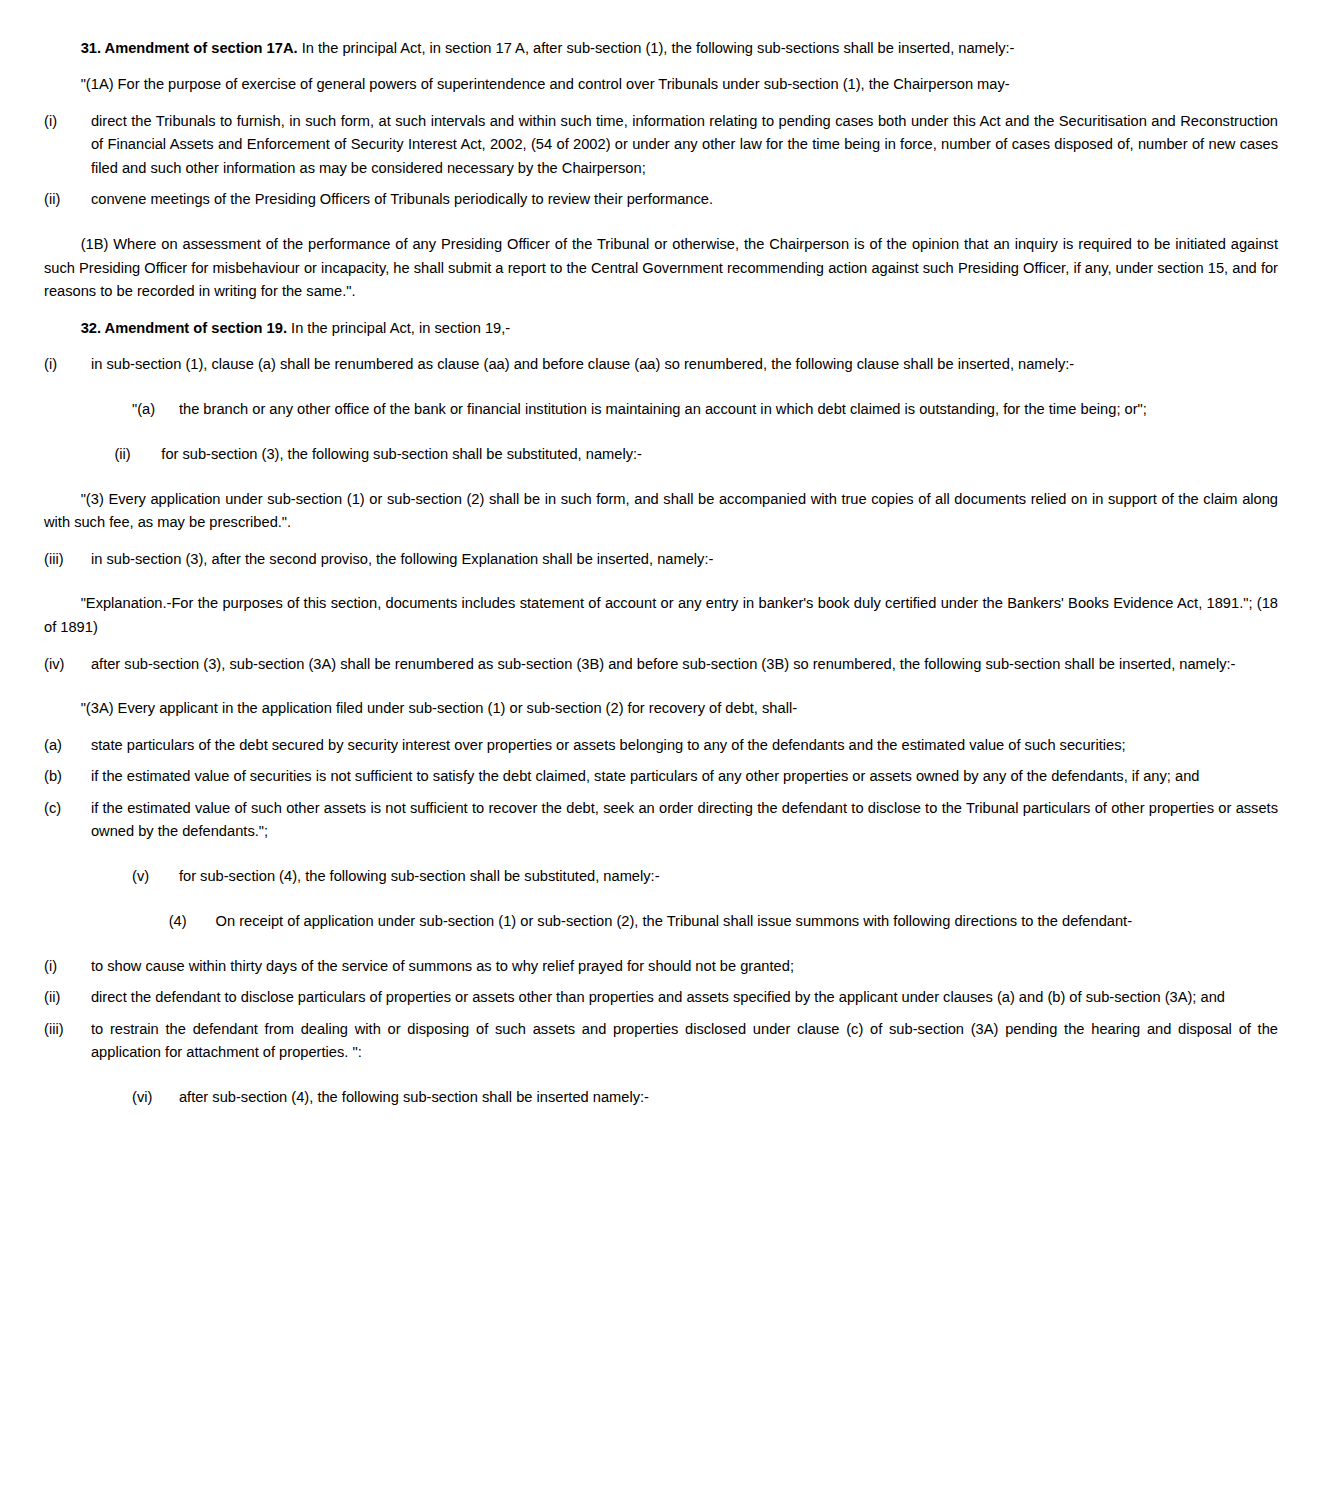31. Amendment of section 17A. In the principal Act, in section 17 A, after sub-section (1), the following sub-sections shall be inserted, namely:-
"(1A) For the purpose of exercise of general powers of superintendence and control over Tribunals under sub-section (1), the Chairperson may-
| (i) | direct the Tribunals to furnish, in such form, at such intervals and within such time, information relating to pending cases both under this Act and the Securitisation and Reconstruction of Financial Assets and Enforcement of Security Interest Act, 2002, (54 of 2002) or under any other law for the time being in force, number of cases disposed of, number of new cases filed and such other information as may be considered necessary by the Chairperson; |
| (ii) | convene meetings of the Presiding Officers of Tribunals periodically to review their performance. |
(1B) Where on assessment of the performance of any Presiding Officer of the Tribunal or otherwise, the Chairperson is of the opinion that an inquiry is required to be initiated against such Presiding Officer for misbehaviour or incapacity, he shall submit a report to the Central Government recommending action against such Presiding Officer, if any, under section 15, and for reasons to be recorded in writing for the same.".
32. Amendment of section 19. In the principal Act, in section 19,-
| (i) | in sub-section (1), clause (a) shall be renumbered as clause (aa) and before clause (aa) so renumbered, the following clause shall be inserted, namely:- |
| "(a) | the branch or any other office of the bank or financial institution is maintaining an account in which debt claimed is outstanding, for the time being; or"; |
| (ii) | for sub-section (3), the following sub-section shall be substituted, namely:- |
"(3) Every application under sub-section (1) or sub-section (2) shall be in such form, and shall be accompanied with true copies of all documents relied on in support of the claim along with such fee, as may be prescribed.".
| (iii) | in sub-section (3), after the second proviso, the following Explanation shall be inserted, namely:- |
"Explanation.-For the purposes of this section, documents includes statement of account or any entry in banker's book duly certified under the Bankers' Books Evidence Act, 1891."; (18 of 1891)
| (iv) | after sub-section (3), sub-section (3A) shall be renumbered as sub-section (3B) and before sub-section (3B) so renumbered, the following sub-section shall be inserted, namely:- |
"(3A) Every applicant in the application filed under sub-section (1) or sub-section (2) for recovery of debt, shall-
| (a) | state particulars of the debt secured by security interest over properties or assets belonging to any of the defendants and the estimated value of such securities; |
| (b) | if the estimated value of securities is not sufficient to satisfy the debt claimed, state particulars of any other properties or assets owned by any of the defendants, if any; and |
| (c) | if the estimated value of such other assets is not sufficient to recover the debt, seek an order directing the defendant to disclose to the Tribunal particulars of other properties or assets owned by the defendants."; |
| (v) | for sub-section (4), the following sub-section shall be substituted, namely:- |
| (4) | On receipt of application under sub-section (1) or sub-section (2), the Tribunal shall issue summons with following directions to the defendant- |
| (i) | to show cause within thirty days of the service of summons as to why relief prayed for should not be granted; |
| (ii) | direct the defendant to disclose particulars of properties or assets other than properties and assets specified by the applicant under clauses (a) and (b) of sub-section (3A); and |
| (iii) | to restrain the defendant from dealing with or disposing of such assets and properties disclosed under clause (c) of sub-section (3A) pending the hearing and disposal of the application for attachment of properties. ": |
| (vi) | after sub-section (4), the following sub-section shall be inserted namely:- |